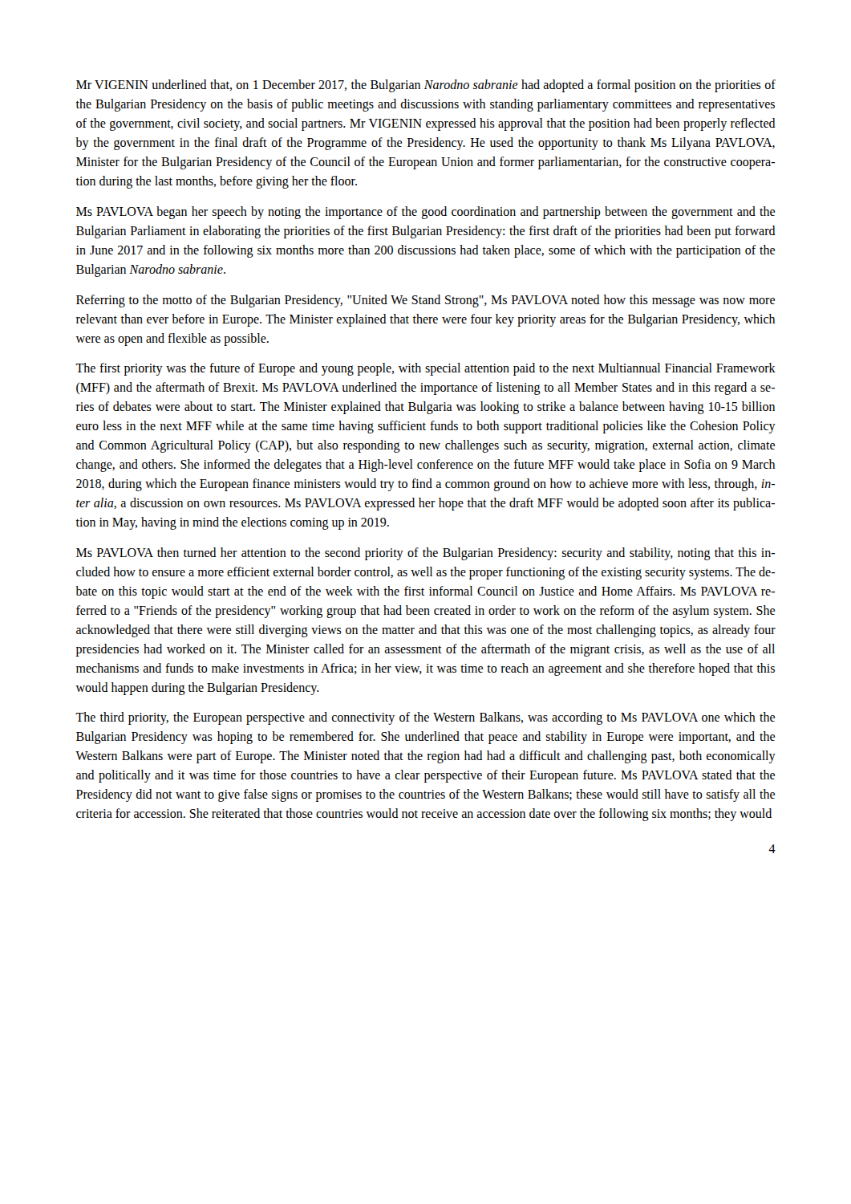Mr VIGENIN underlined that, on 1 December 2017, the Bulgarian Narodno sabranie had adopted a formal position on the priorities of the Bulgarian Presidency on the basis of public meetings and discussions with standing parliamentary committees and representatives of the government, civil society, and social partners. Mr VIGENIN expressed his approval that the position had been properly reflected by the government in the final draft of the Programme of the Presidency. He used the opportunity to thank Ms Lilyana PAVLOVA, Minister for the Bulgarian Presidency of the Council of the European Union and former parliamentarian, for the constructive cooperation during the last months, before giving her the floor.
Ms PAVLOVA began her speech by noting the importance of the good coordination and partnership between the government and the Bulgarian Parliament in elaborating the priorities of the first Bulgarian Presidency: the first draft of the priorities had been put forward in June 2017 and in the following six months more than 200 discussions had taken place, some of which with the participation of the Bulgarian Narodno sabranie.
Referring to the motto of the Bulgarian Presidency, "United We Stand Strong", Ms PAVLOVA noted how this message was now more relevant than ever before in Europe. The Minister explained that there were four key priority areas for the Bulgarian Presidency, which were as open and flexible as possible.
The first priority was the future of Europe and young people, with special attention paid to the next Multiannual Financial Framework (MFF) and the aftermath of Brexit. Ms PAVLOVA underlined the importance of listening to all Member States and in this regard a series of debates were about to start. The Minister explained that Bulgaria was looking to strike a balance between having 10-15 billion euro less in the next MFF while at the same time having sufficient funds to both support traditional policies like the Cohesion Policy and Common Agricultural Policy (CAP), but also responding to new challenges such as security, migration, external action, climate change, and others. She informed the delegates that a High-level conference on the future MFF would take place in Sofia on 9 March 2018, during which the European finance ministers would try to find a common ground on how to achieve more with less, through, inter alia, a discussion on own resources. Ms PAVLOVA expressed her hope that the draft MFF would be adopted soon after its publication in May, having in mind the elections coming up in 2019.
Ms PAVLOVA then turned her attention to the second priority of the Bulgarian Presidency: security and stability, noting that this included how to ensure a more efficient external border control, as well as the proper functioning of the existing security systems. The debate on this topic would start at the end of the week with the first informal Council on Justice and Home Affairs. Ms PAVLOVA referred to a "Friends of the presidency" working group that had been created in order to work on the reform of the asylum system. She acknowledged that there were still diverging views on the matter and that this was one of the most challenging topics, as already four presidencies had worked on it. The Minister called for an assessment of the aftermath of the migrant crisis, as well as the use of all mechanisms and funds to make investments in Africa; in her view, it was time to reach an agreement and she therefore hoped that this would happen during the Bulgarian Presidency.
The third priority, the European perspective and connectivity of the Western Balkans, was according to Ms PAVLOVA one which the Bulgarian Presidency was hoping to be remembered for. She underlined that peace and stability in Europe were important, and the Western Balkans were part of Europe. The Minister noted that the region had had a difficult and challenging past, both economically and politically and it was time for those countries to have a clear perspective of their European future. Ms PAVLOVA stated that the Presidency did not want to give false signs or promises to the countries of the Western Balkans; these would still have to satisfy all the criteria for accession. She reiterated that those countries would not receive an accession date over the following six months; they would
4